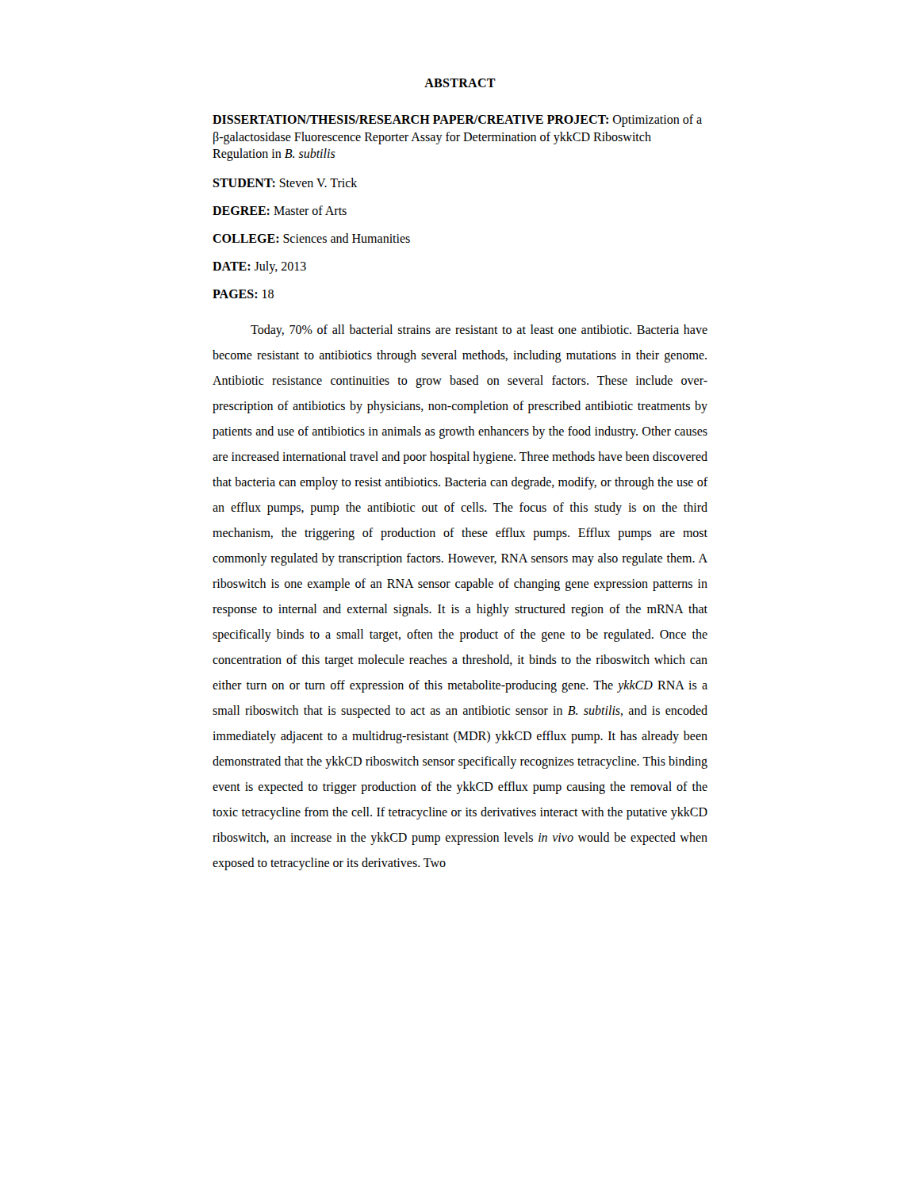ABSTRACT
DISSERTATION/THESIS/RESEARCH PAPER/CREATIVE PROJECT: Optimization of a β-galactosidase Fluorescence Reporter Assay for Determination of ykkCD Riboswitch Regulation in B. subtilis
STUDENT: Steven V. Trick
DEGREE: Master of Arts
COLLEGE: Sciences and Humanities
DATE: July, 2013
PAGES: 18
Today, 70% of all bacterial strains are resistant to at least one antibiotic. Bacteria have become resistant to antibiotics through several methods, including mutations in their genome. Antibiotic resistance continuities to grow based on several factors. These include over-prescription of antibiotics by physicians, non-completion of prescribed antibiotic treatments by patients and use of antibiotics in animals as growth enhancers by the food industry. Other causes are increased international travel and poor hospital hygiene. Three methods have been discovered that bacteria can employ to resist antibiotics. Bacteria can degrade, modify, or through the use of an efflux pumps, pump the antibiotic out of cells. The focus of this study is on the third mechanism, the triggering of production of these efflux pumps. Efflux pumps are most commonly regulated by transcription factors. However, RNA sensors may also regulate them. A riboswitch is one example of an RNA sensor capable of changing gene expression patterns in response to internal and external signals. It is a highly structured region of the mRNA that specifically binds to a small target, often the product of the gene to be regulated. Once the concentration of this target molecule reaches a threshold, it binds to the riboswitch which can either turn on or turn off expression of this metabolite-producing gene. The ykkCD RNA is a small riboswitch that is suspected to act as an antibiotic sensor in B. subtilis, and is encoded immediately adjacent to a multidrug-resistant (MDR) ykkCD efflux pump. It has already been demonstrated that the ykkCD riboswitch sensor specifically recognizes tetracycline. This binding event is expected to trigger production of the ykkCD efflux pump causing the removal of the toxic tetracycline from the cell. If tetracycline or its derivatives interact with the putative ykkCD riboswitch, an increase in the ykkCD pump expression levels in vivo would be expected when exposed to tetracycline or its derivatives. Two